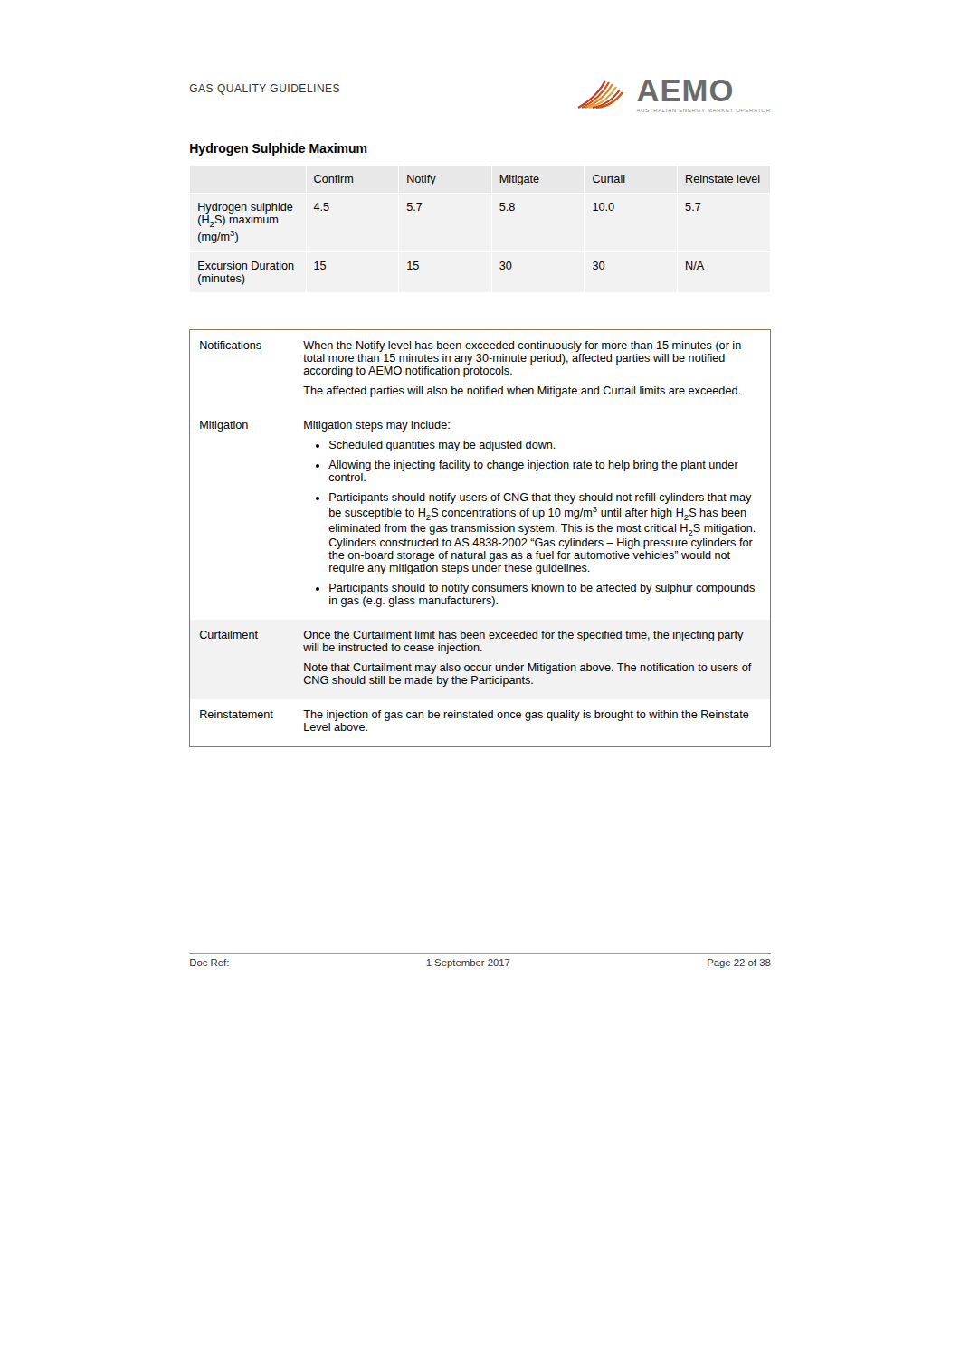GAS QUALITY GUIDELINES
AEMO
AUSTRALIAN ENERGY MARKET OPERATOR
Hydrogen Sulphide Maximum
| | Confirm | Notify | Mitigate | Curtail | Reinstate level |
| --- | --- | --- | --- | --- | --- |
| Hydrogen sulphide (H 2 S) maximum (mg/m 3 ) | 4.5 | 5.7 | 5.8 | 10.0 | 5.7 |
| Excursion Duration (minutes) | 15 | 15 | 30 | 30 | N/A |
| Notifications | When the Notify level has been exceeded continuously for more than 15 minutes (or in total more than 15 minutes in any 30-minute period), affected parties will be notified according to AEMO notification protocols. The affected parties will also be notified when Mitigate and Curtail limits are exceeded. |
| Mitigation | Mitigation steps may include: Scheduled quantities may be adjusted down. Allowing the injecting facility to change injection rate to help bring the plant under control. Participants should notify users of CNG that they should not refill cylinders that may be susceptible to H 2 S concentrations of up 10 mg/m 3 until after high H 2 S has been eliminated from the gas transmission system. This is the most critical H 2 S mitigation. Cylinders constructed to AS 4838-2002 “Gas cylinders – High pressure cylinders for the on-board storage of natural gas as a fuel for automotive vehicles” would not require any mitigation steps under these guidelines. Participants should to notify consumers known to be affected by sulphur compounds in gas (e.g. glass manufacturers). |
| Curtailment | Once the Curtailment limit has been exceeded for the specified time, the injecting party will be instructed to cease injection. Note that Curtailment may also occur under Mitigation above. The notification to users of CNG should still be made by the Participants. |
| Reinstatement | The injection of gas can be reinstated once gas quality is brought to within the Reinstate Level above. |
Doc Ref:
1 September 2017
Page 22 of 38